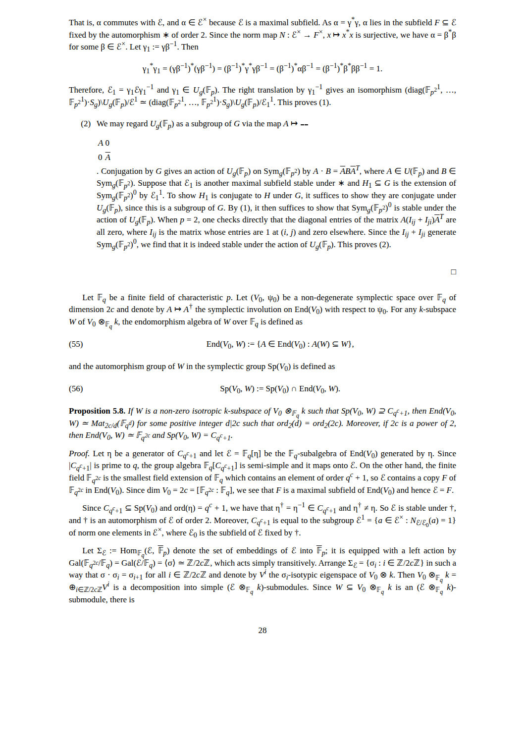That is, α commutes with ℰ, and α ∈ ℰ× because ℰ is a maximal subfield. As α = γ*γ, α lies in the subfield F ⊆ ℰ fixed by the automorphism ∗ of order 2. Since the norm map N : ℰ× → F×, x ↦ x*x is surjective, we have α = β*β for some β ∈ ℰ×. Let γ1 := γβ−1. Then
γ1*γ1 = (γβ−1)*(γβ−1) = (β−1)*γ*γβ−1 = (β−1)*αβ−1 = (β−1)*β*ββ−1 = 1.
Therefore, ℰ1 = γ1ℰγ1−1 and γ1 ∈ Ug(𝔽p). The right translation by γ1−1 gives an isomorphism (diag(𝔽p21, …, 𝔽p21)·Sg)\Ug(𝔽p)/ℰ1 ≃ (diag(𝔽p21, …, 𝔽p21)·Sg)\Ug(𝔽p)/ℰ11. This proves (1).
(2)
We may regard Ug(𝔽p) as a subgroup of G via the map A ↦
| A | 0 |
| 0 | A |
. Conjugation by G gives an action of Ug(𝔽p) on Symg(𝔽p2) by A · B = ABAT, where A ∈ U(𝔽p) and B ∈ Symg(𝔽p2). Suppose that ℰ1 is another maximal subfield stable under ∗ and H1 ⊆ G is the extension of Symg(𝔽p2)0 by ℰ11. To show H1 is conjugate to H under G, it suffices to show they are conjugate under Ug(𝔽p), since this is a subgroup of G. By (1), it then suffices to show that Symg(𝔽p2)0 is stable under the action of Ug(𝔽p). When p = 2, one checks directly that the diagonal entries of the matrix A(Iij + Iji)AT are all zero, where Iij is the matrix whose entries are 1 at (i, j) and zero elsewhere. Since the Iij + Iji generate Symg(𝔽p2)0, we find that it is indeed stable under the action of Ug(𝔽p). This proves (2).
□
Let 𝔽q be a finite field of characteristic p. Let (V0, ψ0) be a non-degenerate symplectic space over 𝔽q of dimension 2c and denote by A ↦ A† the symplectic involution on End(V0) with respect to ψ0. For any k-subspace W of V0 ⊗𝔽q k, the endomorphism algebra of W over 𝔽q is defined as
(55)
End(V0, W) := {A ∈ End(V0) : A(W) ⊆ W},
and the automorphism group of W in the symplectic group Sp(V0) is defined as
(56)
Sp(V0, W) := Sp(V0) ∩ End(V0, W).
Proposition 5.8. If W is a non-zero isotropic k-subspace of V0 ⊗𝔽q k such that Sp(V0, W) ⊇ Cqc+1, then End(V0, W) ≃ Mat2c/d(𝔽qd) for some positive integer d|2c such that ord2(d) = ord2(2c). Moreover, if 2c is a power of 2, then End(V0, W) ≃ 𝔽q2c and Sp(V0, W) = Cqc+1.
Proof. Let η be a generator of Cqc+1 and let ℰ = 𝔽q[η] be the 𝔽q-subalgebra of End(V0) generated by η. Since |Cqc+1| is prime to q, the group algebra 𝔽q[Cqc+1] is semi-simple and it maps onto ℰ. On the other hand, the finite field 𝔽q2c is the smallest field extension of 𝔽q which contains an element of order qc + 1, so ℰ contains a copy F of 𝔽q2c in End(V0). Since dim V0 = 2c = [𝔽q2c : 𝔽q], we see that F is a maximal subfield of End(V0) and hence ℰ = F.
Since Cqc+1 ⊆ Sp(V0) and ord(η) = qc + 1, we have that η† = η−1 ∈ Cqc+1 and η† ≠ η. So ℰ is stable under †, and † is an automorphism of ℰ of order 2. Moreover, Cqc+1 is equal to the subgroup ℰ1 = {a ∈ ℰ× : Nℰ/ℰ0(a) = 1} of norm one elements in ℰ×, where ℰ0 is the subfield of ℰ fixed by †.
Let Σℰ := Hom𝔽q(ℰ, 𝔽p) denote the set of embeddings of ℰ into 𝔽p; it is equipped with a left action by Gal(𝔽q2c/𝔽q) = Gal(ℰ/𝔽q) = ⟨σ⟩ ≃ ℤ/2c ℤ, which acts simply transitively. Arrange Σℰ = {σi : i ∈ ℤ/2c ℤ} in such a way that σ · σi = σi+1 for all i ∈ ℤ/2c ℤ and denote by Vi the σi-isotypic eigenspace of V0 ⊗ k. Then V0 ⊗𝔽q k = ⊕i∈ℤ/2c ℤVi is a decomposition into simple (ℰ ⊗𝔽q k)-submodules. Since W ⊆ V0 ⊗𝔽q k is an (ℰ ⊗𝔽q k)-submodule, there is
28